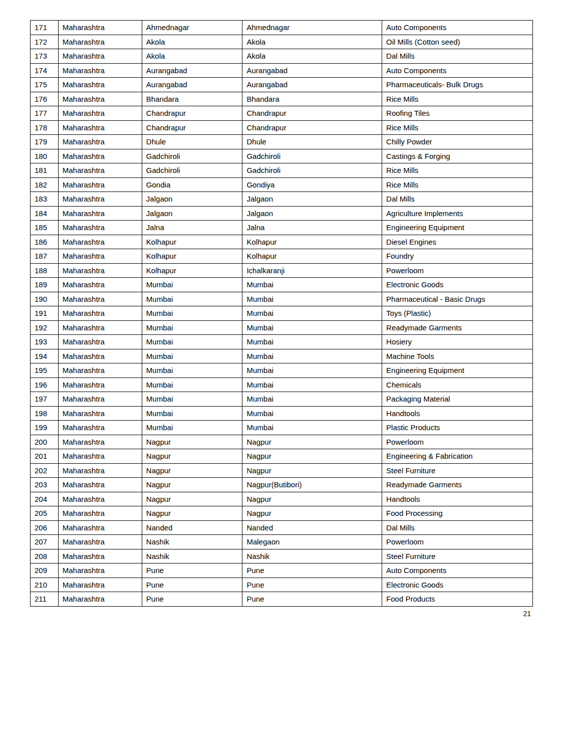| 171 | Maharashtra | Ahmednagar | Ahmednagar | Auto Components |
| 172 | Maharashtra | Akola | Akola | Oil Mills (Cotton seed) |
| 173 | Maharashtra | Akola | Akola | Dal Mills |
| 174 | Maharashtra | Aurangabad | Aurangabad | Auto Components |
| 175 | Maharashtra | Aurangabad | Aurangabad | Pharmaceuticals- Bulk Drugs |
| 176 | Maharashtra | Bhandara | Bhandara | Rice Mills |
| 177 | Maharashtra | Chandrapur | Chandrapur | Roofing Tiles |
| 178 | Maharashtra | Chandrapur | Chandrapur | Rice Mills |
| 179 | Maharashtra | Dhule | Dhule | Chilly Powder |
| 180 | Maharashtra | Gadchiroli | Gadchiroli | Castings & Forging |
| 181 | Maharashtra | Gadchiroli | Gadchiroli | Rice Mills |
| 182 | Maharashtra | Gondia | Gondiya | Rice Mills |
| 183 | Maharashtra | Jalgaon | Jalgaon | Dal Mills |
| 184 | Maharashtra | Jalgaon | Jalgaon | Agriculture Implements |
| 185 | Maharashtra | Jalna | Jalna | Engineering Equipment |
| 186 | Maharashtra | Kolhapur | Kolhapur | Diesel Engines |
| 187 | Maharashtra | Kolhapur | Kolhapur | Foundry |
| 188 | Maharashtra | Kolhapur | Ichalkaranji | Powerloom |
| 189 | Maharashtra | Mumbai | Mumbai | Electronic Goods |
| 190 | Maharashtra | Mumbai | Mumbai | Pharmaceutical - Basic Drugs |
| 191 | Maharashtra | Mumbai | Mumbai | Toys (Plastic) |
| 192 | Maharashtra | Mumbai | Mumbai | Readymade Garments |
| 193 | Maharashtra | Mumbai | Mumbai | Hosiery |
| 194 | Maharashtra | Mumbai | Mumbai | Machine Tools |
| 195 | Maharashtra | Mumbai | Mumbai | Engineering Equipment |
| 196 | Maharashtra | Mumbai | Mumbai | Chemicals |
| 197 | Maharashtra | Mumbai | Mumbai | Packaging Material |
| 198 | Maharashtra | Mumbai | Mumbai | Handtools |
| 199 | Maharashtra | Mumbai | Mumbai | Plastic Products |
| 200 | Maharashtra | Nagpur | Nagpur | Powerloom |
| 201 | Maharashtra | Nagpur | Nagpur | Engineering & Fabrication |
| 202 | Maharashtra | Nagpur | Nagpur | Steel Furniture |
| 203 | Maharashtra | Nagpur | Nagpur(Butibori) | Readymade Garments |
| 204 | Maharashtra | Nagpur | Nagpur | Handtools |
| 205 | Maharashtra | Nagpur | Nagpur | Food Processing |
| 206 | Maharashtra | Nanded | Nanded | Dal Mills |
| 207 | Maharashtra | Nashik | Malegaon | Powerloom |
| 208 | Maharashtra | Nashik | Nashik | Steel Furniture |
| 209 | Maharashtra | Pune | Pune | Auto Components |
| 210 | Maharashtra | Pune | Pune | Electronic Goods |
| 211 | Maharashtra | Pune | Pune | Food Products |
21